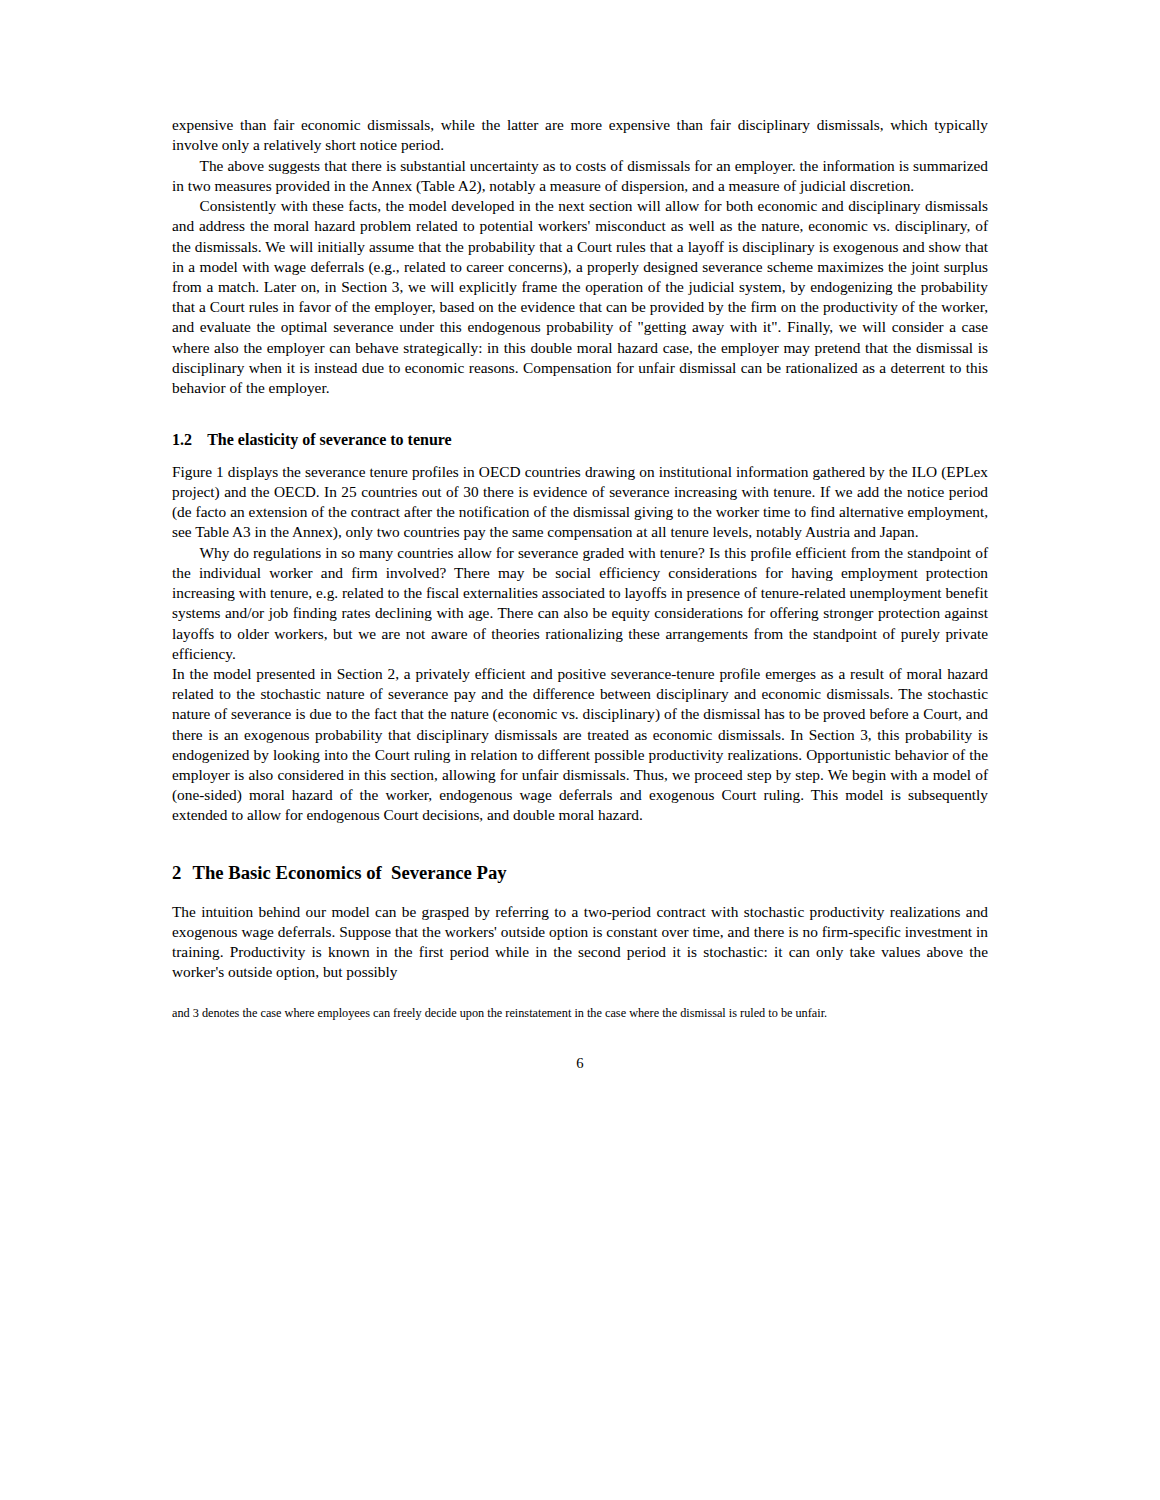expensive than fair economic dismissals, while the latter are more expensive than fair disciplinary dismissals, which typically involve only a relatively short notice period.
The above suggests that there is substantial uncertainty as to costs of dismissals for an employer. the information is summarized in two measures provided in the Annex (Table A2), notably a measure of dispersion, and a measure of judicial discretion.
Consistently with these facts, the model developed in the next section will allow for both economic and disciplinary dismissals and address the moral hazard problem related to potential workers' misconduct as well as the nature, economic vs. disciplinary, of the dismissals. We will initially assume that the probability that a Court rules that a layoff is disciplinary is exogenous and show that in a model with wage deferrals (e.g., related to career concerns), a properly designed severance scheme maximizes the joint surplus from a match. Later on, in Section 3, we will explicitly frame the operation of the judicial system, by endogenizing the probability that a Court rules in favor of the employer, based on the evidence that can be provided by the firm on the productivity of the worker, and evaluate the optimal severance under this endogenous probability of "getting away with it". Finally, we will consider a case where also the employer can behave strategically: in this double moral hazard case, the employer may pretend that the dismissal is disciplinary when it is instead due to economic reasons. Compensation for unfair dismissal can be rationalized as a deterrent to this behavior of the employer.
1.2 The elasticity of severance to tenure
Figure 1 displays the severance tenure profiles in OECD countries drawing on institutional information gathered by the ILO (EPLex project) and the OECD. In 25 countries out of 30 there is evidence of severance increasing with tenure. If we add the notice period (de facto an extension of the contract after the notification of the dismissal giving to the worker time to find alternative employment, see Table A3 in the Annex), only two countries pay the same compensation at all tenure levels, notably Austria and Japan.
Why do regulations in so many countries allow for severance graded with tenure? Is this profile efficient from the standpoint of the individual worker and firm involved? There may be social efficiency considerations for having employment protection increasing with tenure, e.g. related to the fiscal externalities associated to layoffs in presence of tenure-related unemployment benefit systems and/or job finding rates declining with age. There can also be equity considerations for offering stronger protection against layoffs to older workers, but we are not aware of theories rationalizing these arrangements from the standpoint of purely private efficiency.
In the model presented in Section 2, a privately efficient and positive severance-tenure profile emerges as a result of moral hazard related to the stochastic nature of severance pay and the difference between disciplinary and economic dismissals. The stochastic nature of severance is due to the fact that the nature (economic vs. disciplinary) of the dismissal has to be proved before a Court, and there is an exogenous probability that disciplinary dismissals are treated as economic dismissals. In Section 3, this probability is endogenized by looking into the Court ruling in relation to different possible productivity realizations. Opportunistic behavior of the employer is also considered in this section, allowing for unfair dismissals. Thus, we proceed step by step. We begin with a model of (one-sided) moral hazard of the worker, endogenous wage deferrals and exogenous Court ruling. This model is subsequently extended to allow for endogenous Court decisions, and double moral hazard.
2 The Basic Economics of Severance Pay
The intuition behind our model can be grasped by referring to a two-period contract with stochastic productivity realizations and exogenous wage deferrals. Suppose that the workers' outside option is constant over time, and there is no firm-specific investment in training. Productivity is known in the first period while in the second period it is stochastic: it can only take values above the worker's outside option, but possibly
and 3 denotes the case where employees can freely decide upon the reinstatement in the case where the dismissal is ruled to be unfair.
6